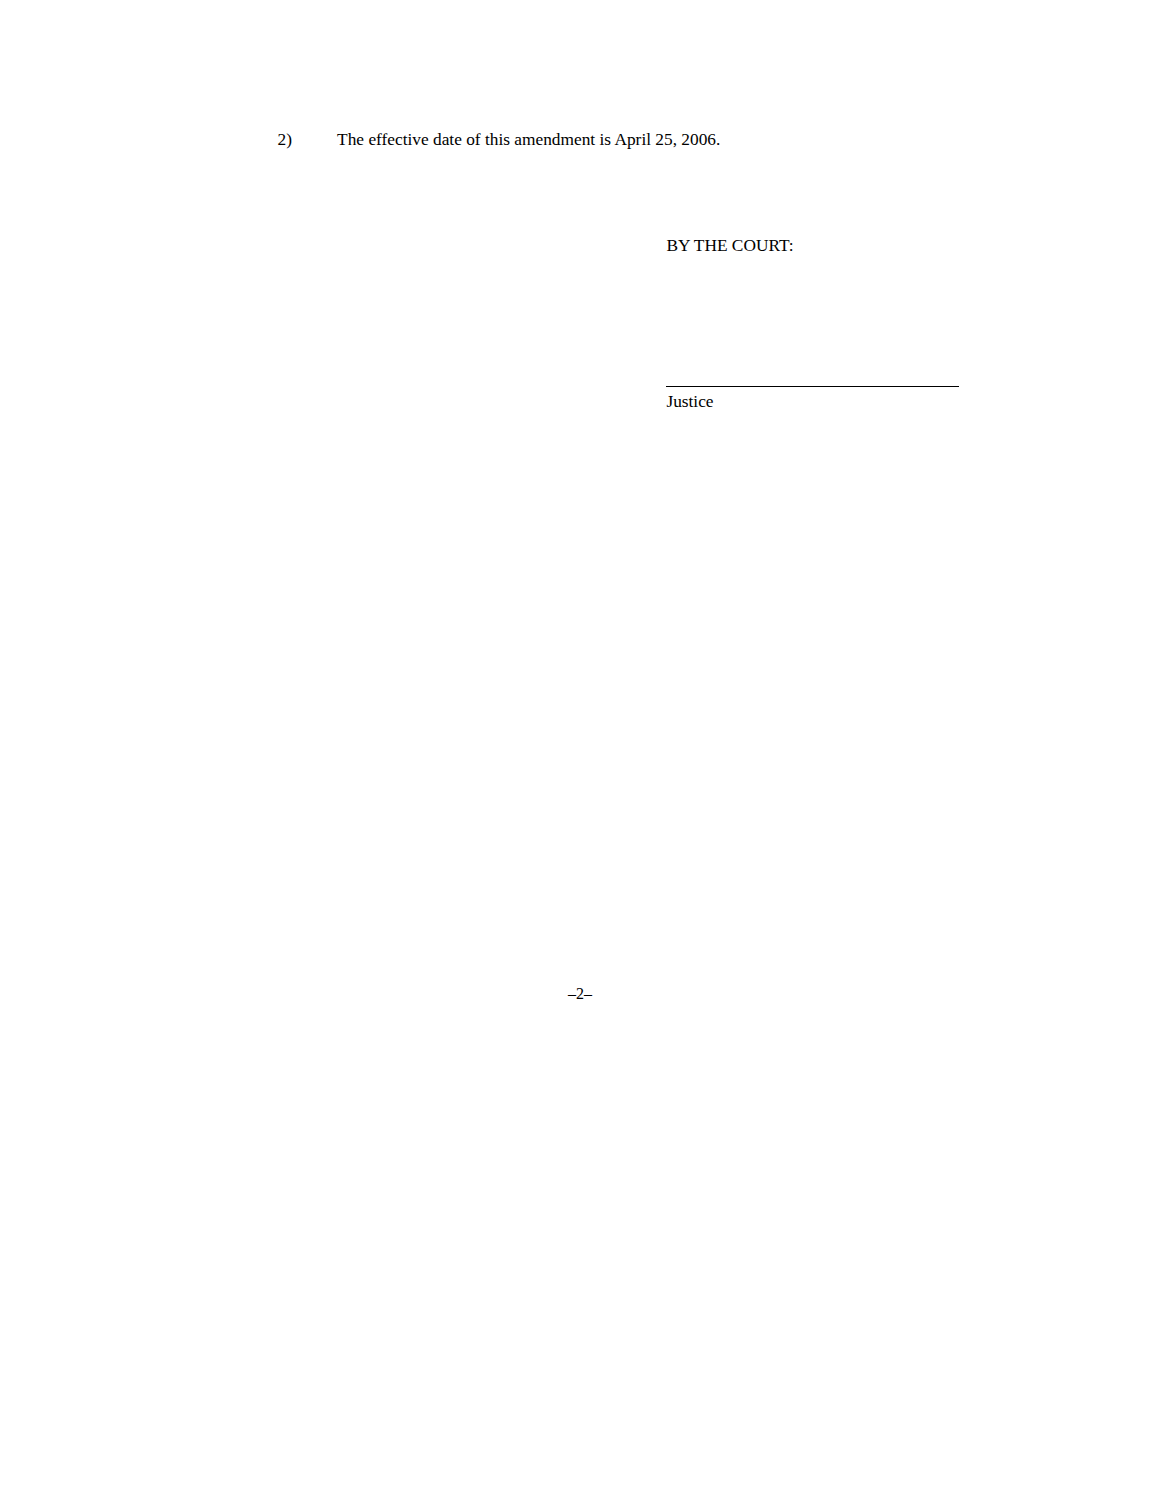2)
The effective date of this amendment is April 25, 2006.
BY THE COURT:
Justice
–2–